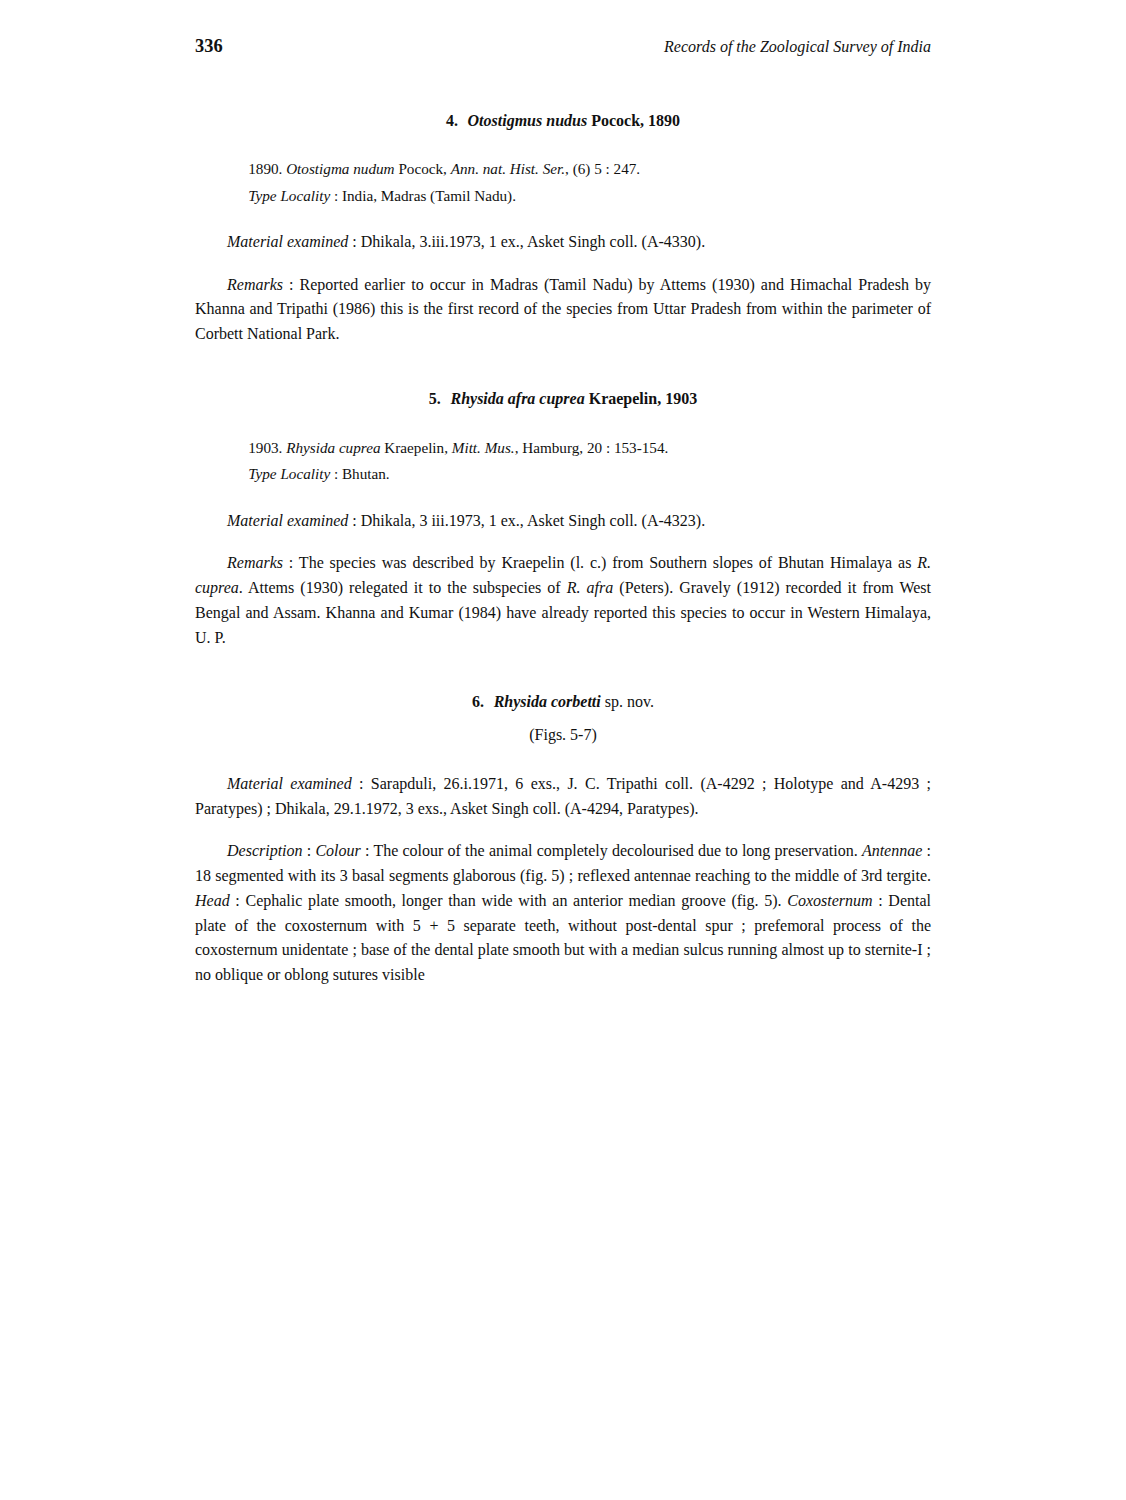336
Records of the Zoological Survey of India
4. Otostigmus nudus Pocock, 1890
1890. Otostigma nudum Pocock, Ann. nat. Hist. Ser., (6) 5 : 247.
Type Locality : India, Madras (Tamil Nadu).
Material examined : Dhikala, 3.iii.1973, 1 ex., Asket Singh coll. (A-4330).
Remarks : Reported earlier to occur in Madras (Tamil Nadu) by Attems (1930) and Himachal Pradesh by Khanna and Tripathi (1986) this is the first record of the species from Uttar Pradesh from within the parimeter of Corbett National Park.
5. Rhysida afra cuprea Kraepelin, 1903
1903. Rhysida cuprea Kraepelin, Mitt. Mus., Hamburg, 20 : 153-154.
Type Locality : Bhutan.
Material examined : Dhikala, 3 iii.1973, 1 ex., Asket Singh coll. (A-4323).
Remarks : The species was described by Kraepelin (l. c.) from Southern slopes of Bhutan Himalaya as R. cuprea. Attems (1930) relegated it to the subspecies of R. afra (Peters). Gravely (1912) recorded it from West Bengal and Assam. Khanna and Kumar (1984) have already reported this species to occur in Western Himalaya, U. P.
6. Rhysida corbetti sp. nov.
(Figs. 5-7)
Material examined : Sarapduli, 26.i.1971, 6 exs., J. C. Tripathi coll. (A-4292 ; Holotype and A-4293 ; Paratypes) ; Dhikala, 29.1.1972, 3 exs., Asket Singh coll. (A-4294, Paratypes).
Description : Colour : The colour of the animal completely decolourised due to long preservation. Antennae : 18 segmented with its 3 basal segments glaborous (fig. 5) ; reflexed antennae reaching to the middle of 3rd tergite. Head : Cephalic plate smooth, longer than wide with an anterior median groove (fig. 5). Coxosternum : Dental plate of the coxosternum with 5 + 5 separate teeth, without post-dental spur ; prefemoral process of the coxosternum unidentate ; base of the dental plate smooth but with a median sulcus running almost up to sternite-I ; no oblique or oblong sutures visible